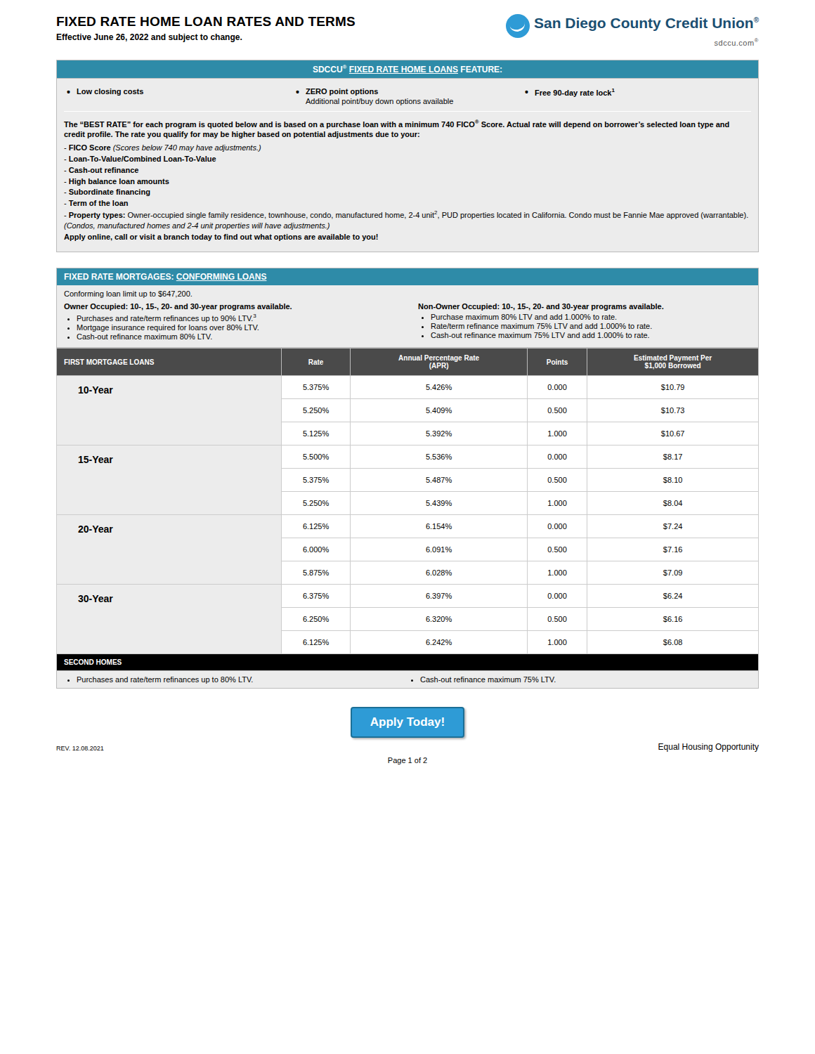FIXED RATE HOME LOAN RATES AND TERMS
Effective June 26, 2022 and subject to change.
San Diego County Credit Union®
sdccu.com®
SDCCU® FIXED RATE HOME LOANS FEATURE:
Low closing costs
ZERO point options Additional point/buy down options available
Free 90-day rate lock1
The “BEST RATE” for each program is quoted below and is based on a purchase loan with a minimum 740 FICO® Score. Actual rate will depend on borrower’s selected loan type and credit profile. The rate you qualify for may be higher based on potential adjustments due to your:
FICO Score (Scores below 740 may have adjustments.)
Loan-To-Value/Combined Loan-To-Value
Cash-out refinance
High balance loan amounts
Subordinate financing
Term of the loan
Property types: Owner-occupied single family residence, townhouse, condo, manufactured home, 2-4 unit2, PUD properties located in California. Condo must be Fannie Mae approved (warrantable). (Condos, manufactured homes and 2-4 unit properties will have adjustments.)
Apply online, call or visit a branch today to find out what options are available to you!
FIXED RATE MORTGAGES: CONFORMING LOANS
Conforming loan limit up to $647,200.
Owner Occupied: 10-, 15-, 20- and 30-year programs available.
Purchases and rate/term refinances up to 90% LTV.3
Mortgage insurance required for loans over 80% LTV.
Cash-out refinance maximum 80% LTV.
Non-Owner Occupied: 10-, 15-, 20- and 30-year programs available.
Purchase maximum 80% LTV and add 1.000% to rate.
Rate/term refinance maximum 75% LTV and add 1.000% to rate.
Cash-out refinance maximum 75% LTV and add 1.000% to rate.
| FIRST MORTGAGE LOANS | Rate | Annual Percentage Rate (APR) | Points | Estimated Payment Per $1,000 Borrowed |
| --- | --- | --- | --- | --- |
| 10-Year | 5.375% | 5.426% | 0.000 | $10.79 |
| 5.250% | 5.409% | 0.500 | $10.73 |
| 5.125% | 5.392% | 1.000 | $10.67 |
| 15-Year | 5.500% | 5.536% | 0.000 | $8.17 |
| 5.375% | 5.487% | 0.500 | $8.10 |
| 5.250% | 5.439% | 1.000 | $8.04 |
| 20-Year | 6.125% | 6.154% | 0.000 | $7.24 |
| 6.000% | 6.091% | 0.500 | $7.16 |
| 5.875% | 6.028% | 1.000 | $7.09 |
| 30-Year | 6.375% | 6.397% | 0.000 | $6.24 |
| 6.250% | 6.320% | 0.500 | $6.16 |
| 6.125% | 6.242% | 1.000 | $6.08 |
SECOND HOMES
Purchases and rate/term refinances up to 80% LTV.
Cash-out refinance maximum 75% LTV.
Apply Today!
REV. 12.08.2021
Equal Housing Opportunity
Page 1 of 2